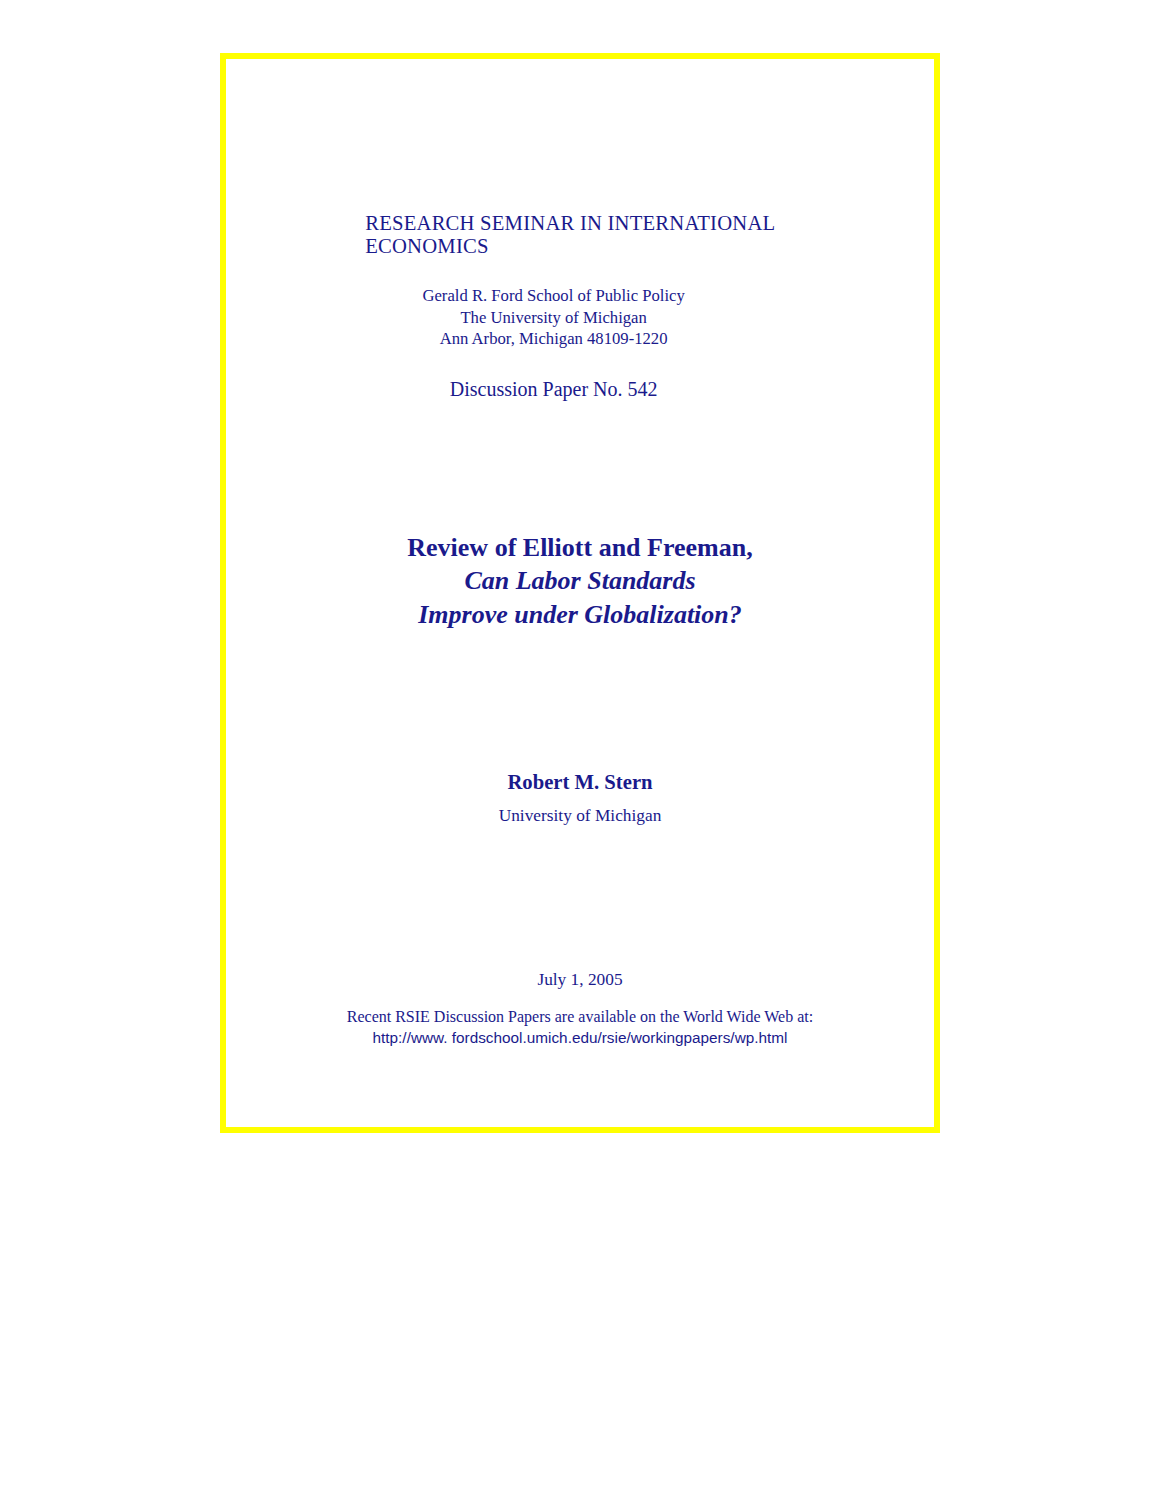RESEARCH SEMINAR IN INTERNATIONAL ECONOMICS
Gerald R. Ford School of Public Policy
The University of Michigan
Ann Arbor, Michigan 48109-1220
Discussion Paper No. 542
Review of Elliott and Freeman,
Can Labor Standards
Improve under Globalization?
Robert M. Stern
University of Michigan
July 1, 2005
Recent RSIE Discussion Papers are available on the World Wide Web at:
http://www. fordschool.umich.edu/rsie/workingpapers/wp.html